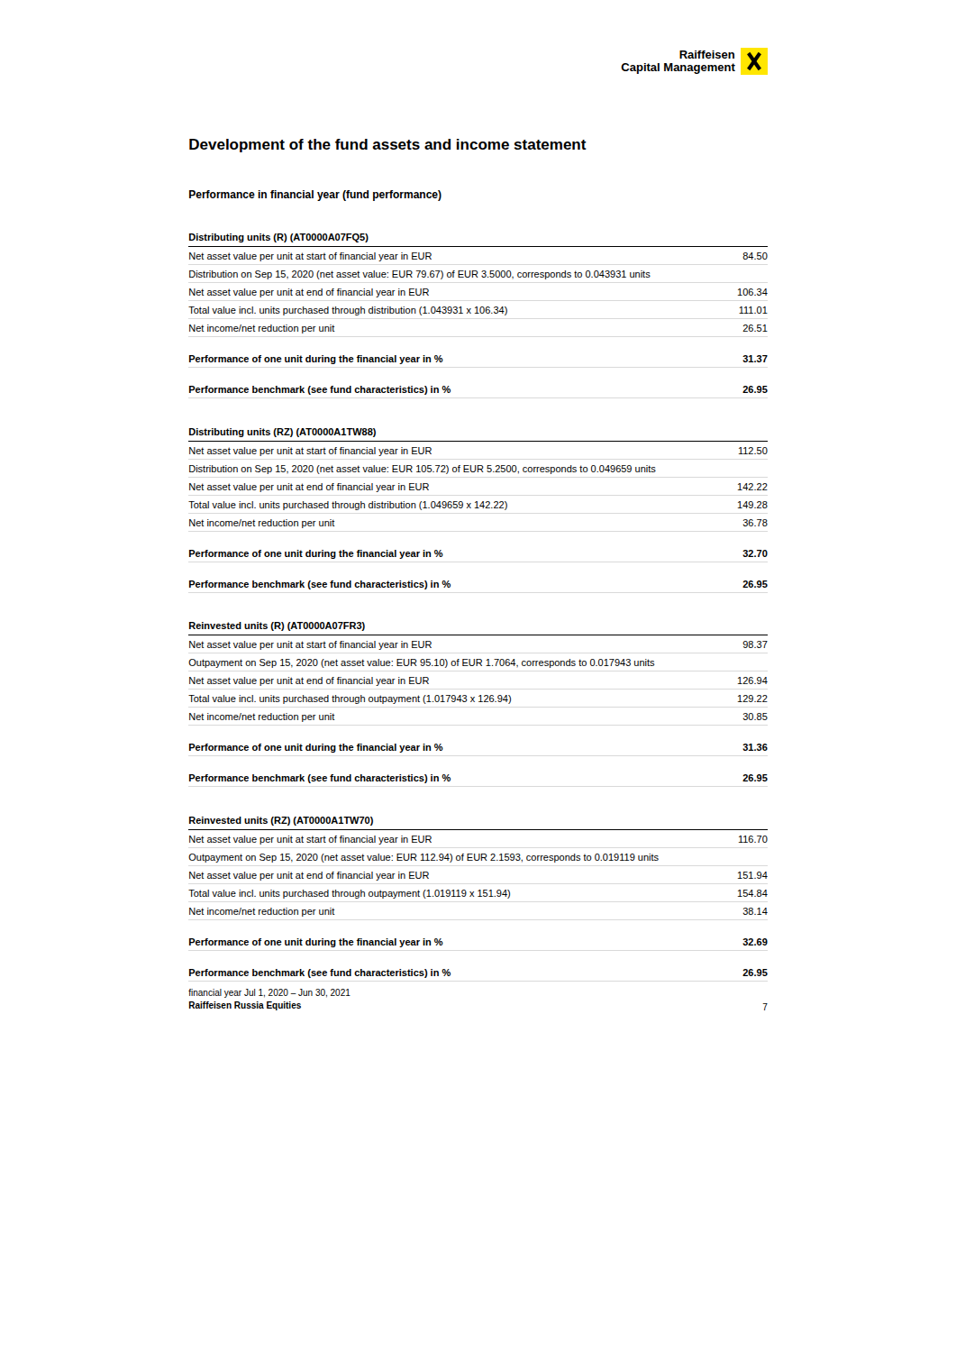Raiffeisen
Capital Management
Development of the fund assets and income statement
Performance in financial year (fund performance)
| Distributing units (R) (AT0000A07FQ5) | |
| Net asset value per unit at start of financial year in EUR | 84.50 |
| Distribution on Sep 15, 2020 (net asset value: EUR 79.67) of EUR 3.5000, corresponds to 0.043931 units | |
| Net asset value per unit at end of financial year in EUR | 106.34 |
| Total value incl. units purchased through distribution (1.043931 x 106.34) | 111.01 |
| Net income/net reduction per unit | 26.51 |
| Performance of one unit during the financial year in % | 31.37 |
| Performance benchmark (see fund characteristics) in % | 26.95 |
| Distributing units (RZ) (AT0000A1TW88) | |
| Net asset value per unit at start of financial year in EUR | 112.50 |
| Distribution on Sep 15, 2020 (net asset value: EUR 105.72) of EUR 5.2500, corresponds to 0.049659 units | |
| Net asset value per unit at end of financial year in EUR | 142.22 |
| Total value incl. units purchased through distribution (1.049659 x 142.22) | 149.28 |
| Net income/net reduction per unit | 36.78 |
| Performance of one unit during the financial year in % | 32.70 |
| Performance benchmark (see fund characteristics) in % | 26.95 |
| Reinvested units (R) (AT0000A07FR3) | |
| Net asset value per unit at start of financial year in EUR | 98.37 |
| Outpayment on Sep 15, 2020 (net asset value: EUR 95.10) of EUR 1.7064, corresponds to 0.017943 units | |
| Net asset value per unit at end of financial year in EUR | 126.94 |
| Total value incl. units purchased through outpayment (1.017943 x 126.94) | 129.22 |
| Net income/net reduction per unit | 30.85 |
| Performance of one unit during the financial year in % | 31.36 |
| Performance benchmark (see fund characteristics) in % | 26.95 |
| Reinvested units (RZ) (AT0000A1TW70) | |
| Net asset value per unit at start of financial year in EUR | 116.70 |
| Outpayment on Sep 15, 2020 (net asset value: EUR 112.94) of EUR 2.1593, corresponds to 0.019119 units | |
| Net asset value per unit at end of financial year in EUR | 151.94 |
| Total value incl. units purchased through outpayment (1.019119 x 151.94) | 154.84 |
| Net income/net reduction per unit | 38.14 |
| Performance of one unit during the financial year in % | 32.69 |
| Performance benchmark (see fund characteristics) in % | 26.95 |
financial year Jul 1, 2020 – Jun 30, 2021
Raiffeisen Russia Equities
7